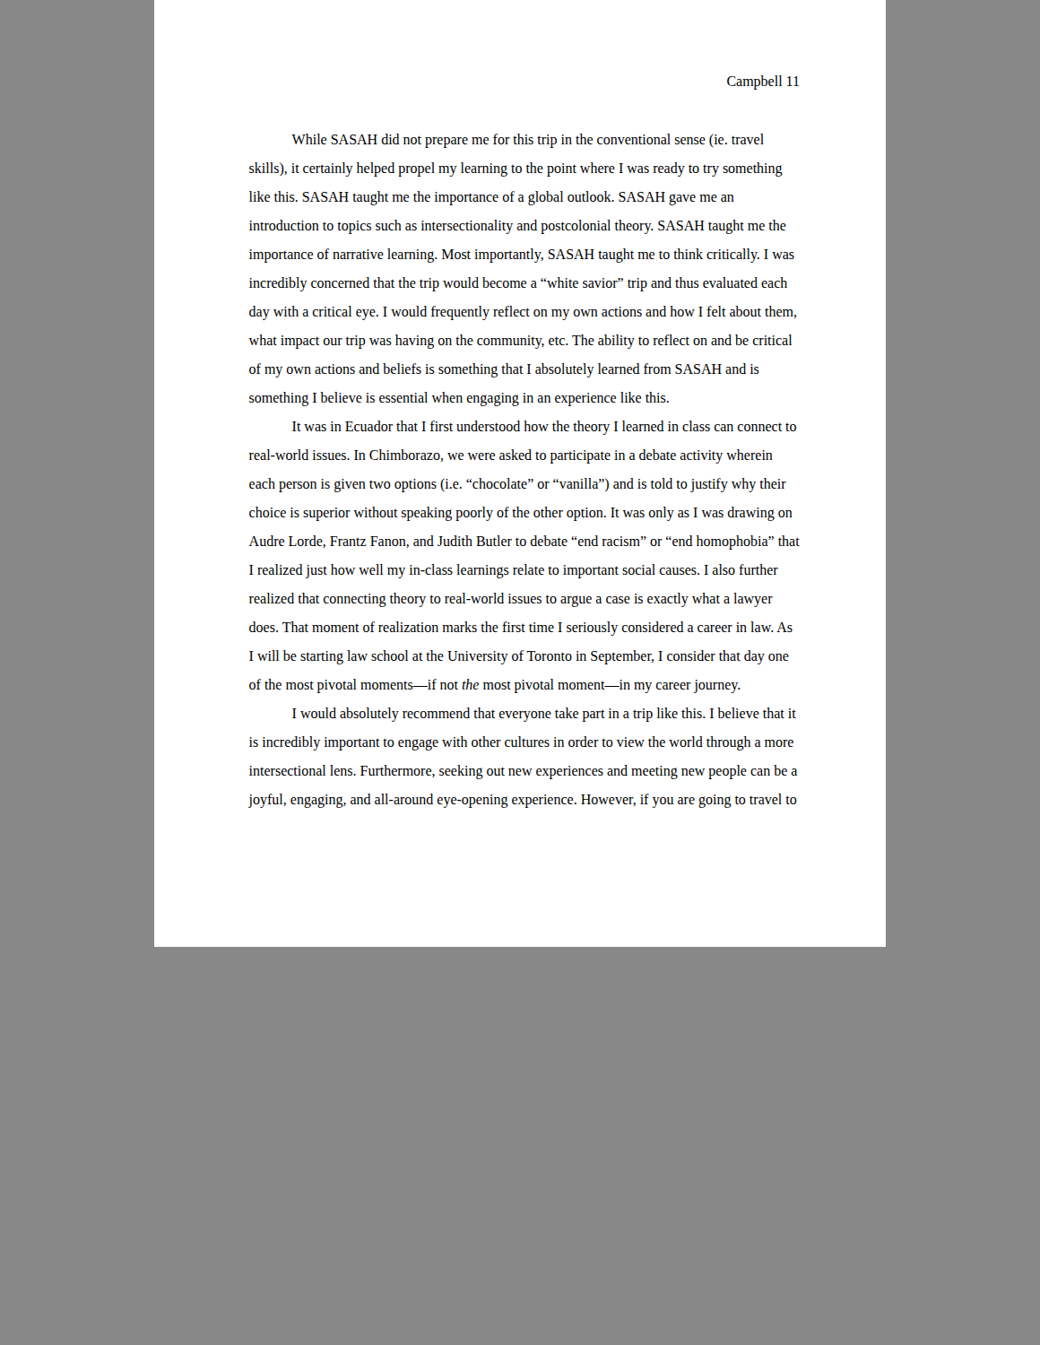Campbell 11
While SASAH did not prepare me for this trip in the conventional sense (ie. travel skills), it certainly helped propel my learning to the point where I was ready to try something like this. SASAH taught me the importance of a global outlook. SASAH gave me an introduction to topics such as intersectionality and postcolonial theory. SASAH taught me the importance of narrative learning. Most importantly, SASAH taught me to think critically. I was incredibly concerned that the trip would become a “white savior” trip and thus evaluated each day with a critical eye. I would frequently reflect on my own actions and how I felt about them, what impact our trip was having on the community, etc. The ability to reflect on and be critical of my own actions and beliefs is something that I absolutely learned from SASAH and is something I believe is essential when engaging in an experience like this.
It was in Ecuador that I first understood how the theory I learned in class can connect to real-world issues. In Chimborazo, we were asked to participate in a debate activity wherein each person is given two options (i.e. “chocolate” or “vanilla”) and is told to justify why their choice is superior without speaking poorly of the other option. It was only as I was drawing on Audre Lorde, Frantz Fanon, and Judith Butler to debate “end racism” or “end homophobia” that I realized just how well my in-class learnings relate to important social causes. I also further realized that connecting theory to real-world issues to argue a case is exactly what a lawyer does. That moment of realization marks the first time I seriously considered a career in law. As I will be starting law school at the University of Toronto in September, I consider that day one of the most pivotal moments—if not the most pivotal moment—in my career journey.
I would absolutely recommend that everyone take part in a trip like this. I believe that it is incredibly important to engage with other cultures in order to view the world through a more intersectional lens. Furthermore, seeking out new experiences and meeting new people can be a joyful, engaging, and all-around eye-opening experience. However, if you are going to travel to